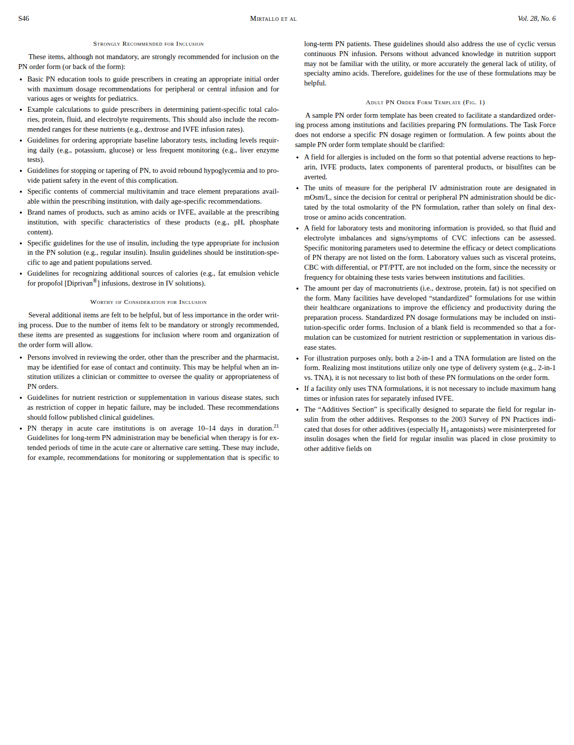S46 Mirtallo et al Vol. 28, No. 6
Strongly Recommended for Inclusion
These items, although not mandatory, are strongly recommended for inclusion on the PN order form (or back of the form):
Basic PN education tools to guide prescribers in creating an appropriate initial order with maximum dosage recommendations for peripheral or central infusion and for various ages or weights for pediatrics.
Example calculations to guide prescribers in determining patient-specific total calories, protein, fluid, and electrolyte requirements. This should also include the recommended ranges for these nutrients (e.g., dextrose and IVFE infusion rates).
Guidelines for ordering appropriate baseline laboratory tests, including levels requiring daily (e.g., potassium, glucose) or less frequent monitoring (e.g., liver enzyme tests).
Guidelines for stopping or tapering of PN, to avoid rebound hypoglycemia and to provide patient safety in the event of this complication.
Specific contents of commercial multivitamin and trace element preparations available within the prescribing institution, with daily age-specific recommendations.
Brand names of products, such as amino acids or IVFE, available at the prescribing institution, with specific characteristics of these products (e.g., pH, phosphate content).
Specific guidelines for the use of insulin, including the type appropriate for inclusion in the PN solution (e.g., regular insulin). Insulin guidelines should be institution-specific to age and patient populations served.
Guidelines for recognizing additional sources of calories (e.g., fat emulsion vehicle for propofol [Diprivan®] infusions, dextrose in IV solutions).
Worthy of Consideration for Inclusion
Several additional items are felt to be helpful, but of less importance in the order writing process. Due to the number of items felt to be mandatory or strongly recommended, these items are presented as suggestions for inclusion where room and organization of the order form will allow.
Persons involved in reviewing the order, other than the prescriber and the pharmacist, may be identified for ease of contact and continuity. This may be helpful when an institution utilizes a clinician or committee to oversee the quality or appropriateness of PN orders.
Guidelines for nutrient restriction or supplementation in various disease states, such as restriction of copper in hepatic failure, may be included. These recommendations should follow published clinical guidelines.
PN therapy in acute care institutions is on average 10–14 days in duration.21 Guidelines for long-term PN administration may be beneficial when therapy is for extended periods of time in the acute care or alternative care setting. These may include, for example, recommendations for monitoring or supplementation that is specific to long-term PN patients. These guidelines should also address the use of cyclic versus continuous PN infusion. Persons without advanced knowledge in nutrition support may not be familiar with the utility, or more accurately the general lack of utility, of specialty amino acids. Therefore, guidelines for the use of these formulations may be helpful.
Adult PN Order Form Template (Fig. 1)
A sample PN order form template has been created to facilitate a standardized ordering process among institutions and facilities preparing PN formulations. The Task Force does not endorse a specific PN dosage regimen or formulation. A few points about the sample PN order form template should be clarified:
A field for allergies is included on the form so that potential adverse reactions to heparin, IVFE products, latex components of parenteral products, or bisulfites can be averted.
The units of measure for the peripheral IV administration route are designated in mOsm/L, since the decision for central or peripheral PN administration should be dictated by the total osmolarity of the PN formulation, rather than solely on final dextrose or amino acids concentration.
A field for laboratory tests and monitoring information is provided, so that fluid and electrolyte imbalances and signs/symptoms of CVC infections can be assessed. Specific monitoring parameters used to determine the efficacy or detect complications of PN therapy are not listed on the form. Laboratory values such as visceral proteins, CBC with differential, or PT/PTT, are not included on the form, since the necessity or frequency for obtaining these tests varies between institutions and facilities.
The amount per day of macronutrients (i.e., dextrose, protein, fat) is not specified on the form. Many facilities have developed “standardized” formulations for use within their healthcare organizations to improve the efficiency and productivity during the preparation process. Standardized PN dosage formulations may be included on institution-specific order forms. Inclusion of a blank field is recommended so that a formulation can be customized for nutrient restriction or supplementation in various disease states.
For illustration purposes only, both a 2-in-1 and a TNA formulation are listed on the form. Realizing most institutions utilize only one type of delivery system (e.g., 2-in-1 vs. TNA), it is not necessary to list both of these PN formulations on the order form.
If a facility only uses TNA formulations, it is not necessary to include maximum hang times or infusion rates for separately infused IVFE.
The “Additives Section” is specifically designed to separate the field for regular insulin from the other additives. Responses to the 2003 Survey of PN Practices indicated that doses for other additives (especially H2 antagonists) were misinterpreted for insulin dosages when the field for regular insulin was placed in close proximity to other additive fields on